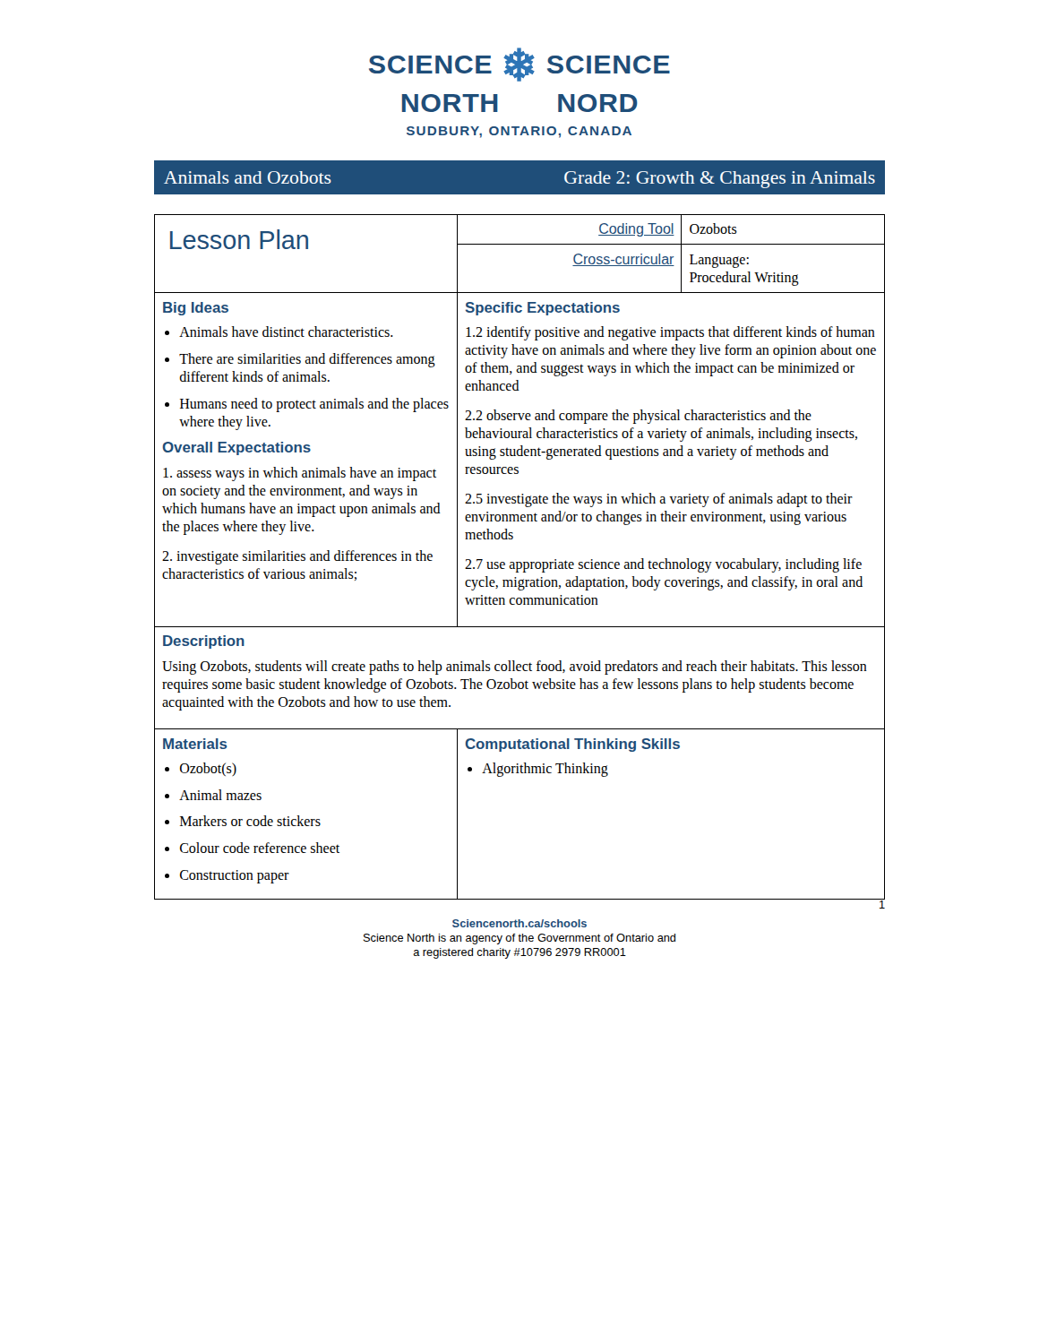SCIENCE ❄ SCIENCE
NORTH NORD
SUDBURY, ONTARIO, CANADA
Animals and Ozobots Grade 2: Growth & Changes in Animals
| Lesson Plan | Coding Tool | Ozobots |
| Cross-curricular | Language: Procedural Writing |
| Big Ideas Animals have distinct characteristics. There are similarities and differences among different kinds of animals. Humans need to protect animals and the places where they live. Overall Expectations 1. assess ways in which animals have an impact on society and the environment, and ways in which humans have an impact upon animals and the places where they live. 2. investigate similarities and differences in the characteristics of various animals; | Specific Expectations 1.2 identify positive and negative impacts that different kinds of human activity have on animals and where they live form an opinion about one of them, and suggest ways in which the impact can be minimized or enhanced 2.2 observe and compare the physical characteristics and the behavioural characteristics of a variety of animals, including insects, using student-generated questions and a variety of methods and resources 2.5 investigate the ways in which a variety of animals adapt to their environment and/or to changes in their environment, using various methods 2.7 use appropriate science and technology vocabulary, including life cycle, migration, adaptation, body coverings, and classify, in oral and written communication |
| Description Using Ozobots, students will create paths to help animals collect food, avoid predators and reach their habitats. This lesson requires some basic student knowledge of Ozobots. The Ozobot website has a few lessons plans to help students become acquainted with the Ozobots and how to use them. |
| Materials Ozobot(s) Animal mazes Markers or code stickers Colour code reference sheet Construction paper | Computational Thinking Skills Algorithmic Thinking |
1
Sciencenorth.ca/schools
Science North is an agency of the Government of Ontario and
a registered charity #10796 2979 RR0001